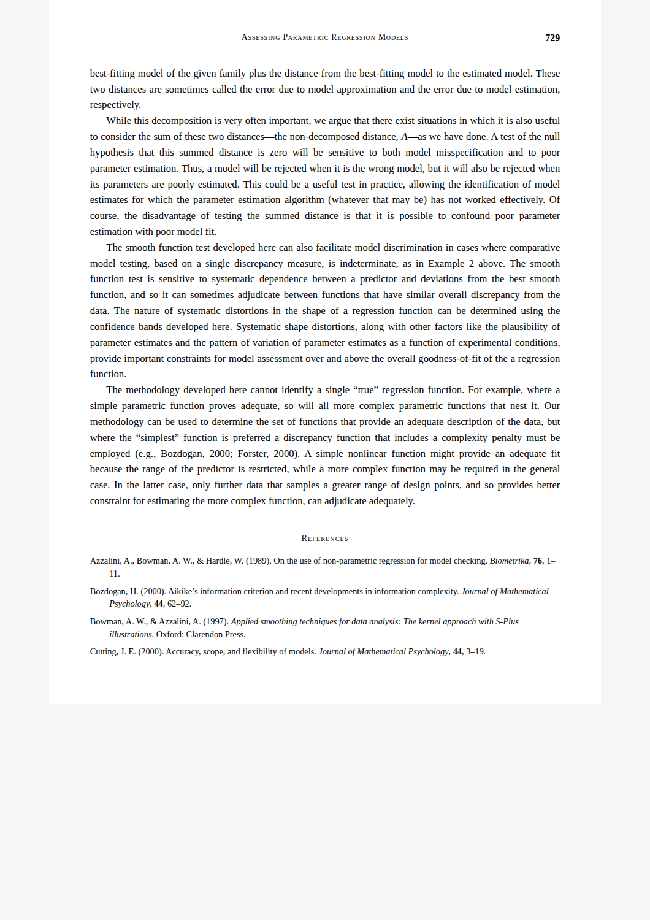Assessing Parametric Regression Models 729
best-fitting model of the given family plus the distance from the best-fitting model to the estimated model. These two distances are sometimes called the error due to model approximation and the error due to model estimation, respectively.
While this decomposition is very often important, we argue that there exist situations in which it is also useful to consider the sum of these two distances—the non-decomposed distance, A—as we have done. A test of the null hypothesis that this summed distance is zero will be sensitive to both model misspecification and to poor parameter estimation. Thus, a model will be rejected when it is the wrong model, but it will also be rejected when its parameters are poorly estimated. This could be a useful test in practice, allowing the identification of model estimates for which the parameter estimation algorithm (whatever that may be) has not worked effectively. Of course, the disadvantage of testing the summed distance is that it is possible to confound poor parameter estimation with poor model fit.
The smooth function test developed here can also facilitate model discrimination in cases where comparative model testing, based on a single discrepancy measure, is indeterminate, as in Example 2 above. The smooth function test is sensitive to systematic dependence between a predictor and deviations from the best smooth function, and so it can sometimes adjudicate between functions that have similar overall discrepancy from the data. The nature of systematic distortions in the shape of a regression function can be determined using the confidence bands developed here. Systematic shape distortions, along with other factors like the plausibility of parameter estimates and the pattern of variation of parameter estimates as a function of experimental conditions, provide important constraints for model assessment over and above the overall goodness-of-fit of the a regression function.
The methodology developed here cannot identify a single “true” regression function. For example, where a simple parametric function proves adequate, so will all more complex parametric functions that nest it. Our methodology can be used to determine the set of functions that provide an adequate description of the data, but where the “simplest” function is preferred a discrepancy function that includes a complexity penalty must be employed (e.g., Bozdogan, 2000; Forster, 2000). A simple nonlinear function might provide an adequate fit because the range of the predictor is restricted, while a more complex function may be required in the general case. In the latter case, only further data that samples a greater range of design points, and so provides better constraint for estimating the more complex function, can adjudicate adequately.
References
Azzalini, A., Bowman, A. W., & Hardle, W. (1989). On the use of non-parametric regression for model checking. Biometrika, 76, 1–11.
Bozdogan, H. (2000). Aikike’s information criterion and recent developments in information complexity. Journal of Mathematical Psychology, 44, 62–92.
Bowman, A. W., & Azzalini, A. (1997). Applied smoothing techniques for data analysis: The kernel approach with S-Plus illustrations. Oxford: Clarendon Press.
Cutting, J. E. (2000). Accuracy, scope, and flexibility of models. Journal of Mathematical Psychology, 44, 3–19.